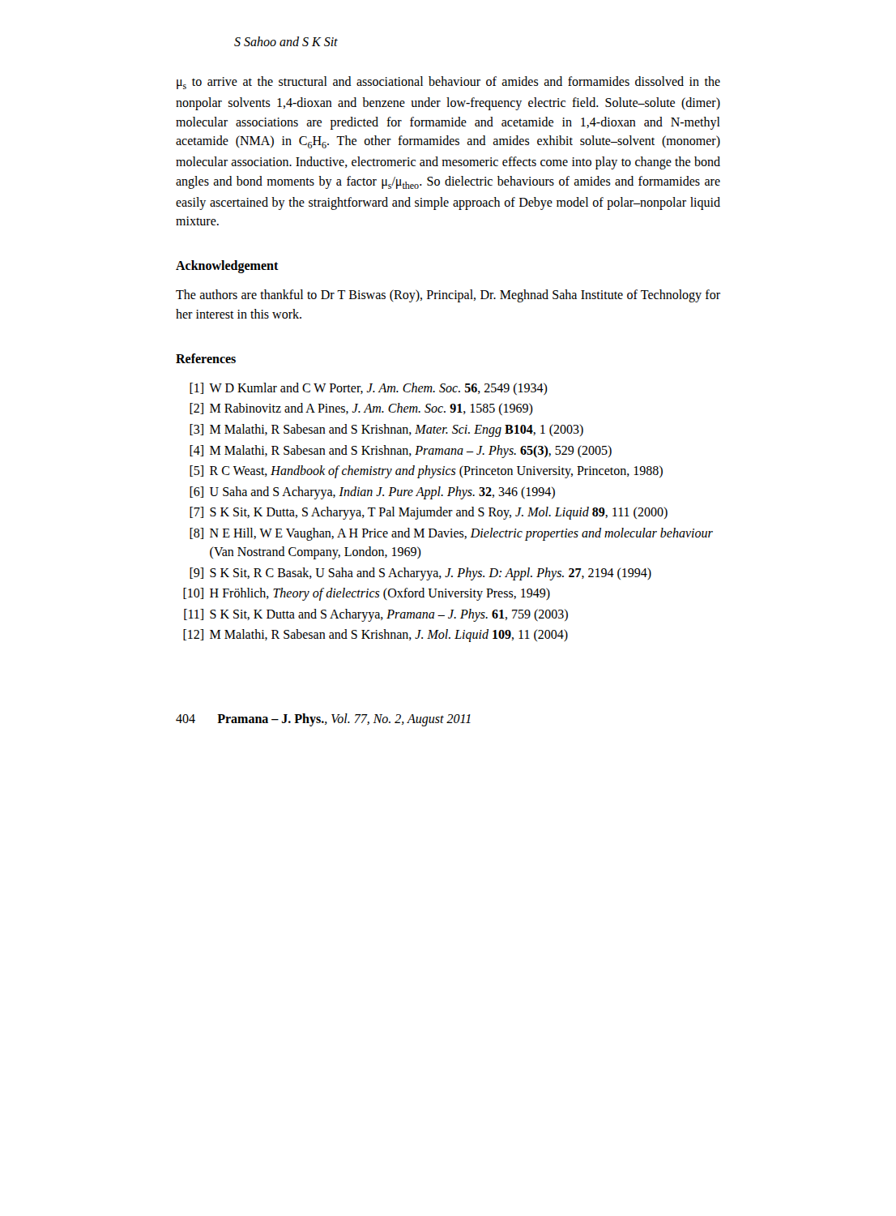S Sahoo and S K Sit
μs to arrive at the structural and associational behaviour of amides and formamides dissolved in the nonpolar solvents 1,4-dioxan and benzene under low-frequency electric field. Solute–solute (dimer) molecular associations are predicted for formamide and acetamide in 1,4-dioxan and N-methyl acetamide (NMA) in C6H6. The other formamides and amides exhibit solute–solvent (monomer) molecular association. Inductive, electromeric and mesomeric effects come into play to change the bond angles and bond moments by a factor μs/μtheo. So dielectric behaviours of amides and formamides are easily ascertained by the straightforward and simple approach of Debye model of polar–nonpolar liquid mixture.
Acknowledgement
The authors are thankful to Dr T Biswas (Roy), Principal, Dr. Meghnad Saha Institute of Technology for her interest in this work.
References
W D Kumlar and C W Porter, J. Am. Chem. Soc. 56, 2549 (1934)
M Rabinovitz and A Pines, J. Am. Chem. Soc. 91, 1585 (1969)
M Malathi, R Sabesan and S Krishnan, Mater. Sci. Engg B104, 1 (2003)
M Malathi, R Sabesan and S Krishnan, Pramana – J. Phys. 65(3), 529 (2005)
R C Weast, Handbook of chemistry and physics (Princeton University, Princeton, 1988)
U Saha and S Acharyya, Indian J. Pure Appl. Phys. 32, 346 (1994)
S K Sit, K Dutta, S Acharyya, T Pal Majumder and S Roy, J. Mol. Liquid 89, 111 (2000)
N E Hill, W E Vaughan, A H Price and M Davies, Dielectric properties and molecular behaviour (Van Nostrand Company, London, 1969)
S K Sit, R C Basak, U Saha and S Acharyya, J. Phys. D: Appl. Phys. 27, 2194 (1994)
H Fröhlich, Theory of dielectrics (Oxford University Press, 1949)
S K Sit, K Dutta and S Acharyya, Pramana – J. Phys. 61, 759 (2003)
M Malathi, R Sabesan and S Krishnan, J. Mol. Liquid 109, 11 (2004)
404 Pramana – J. Phys., Vol. 77, No. 2, August 2011